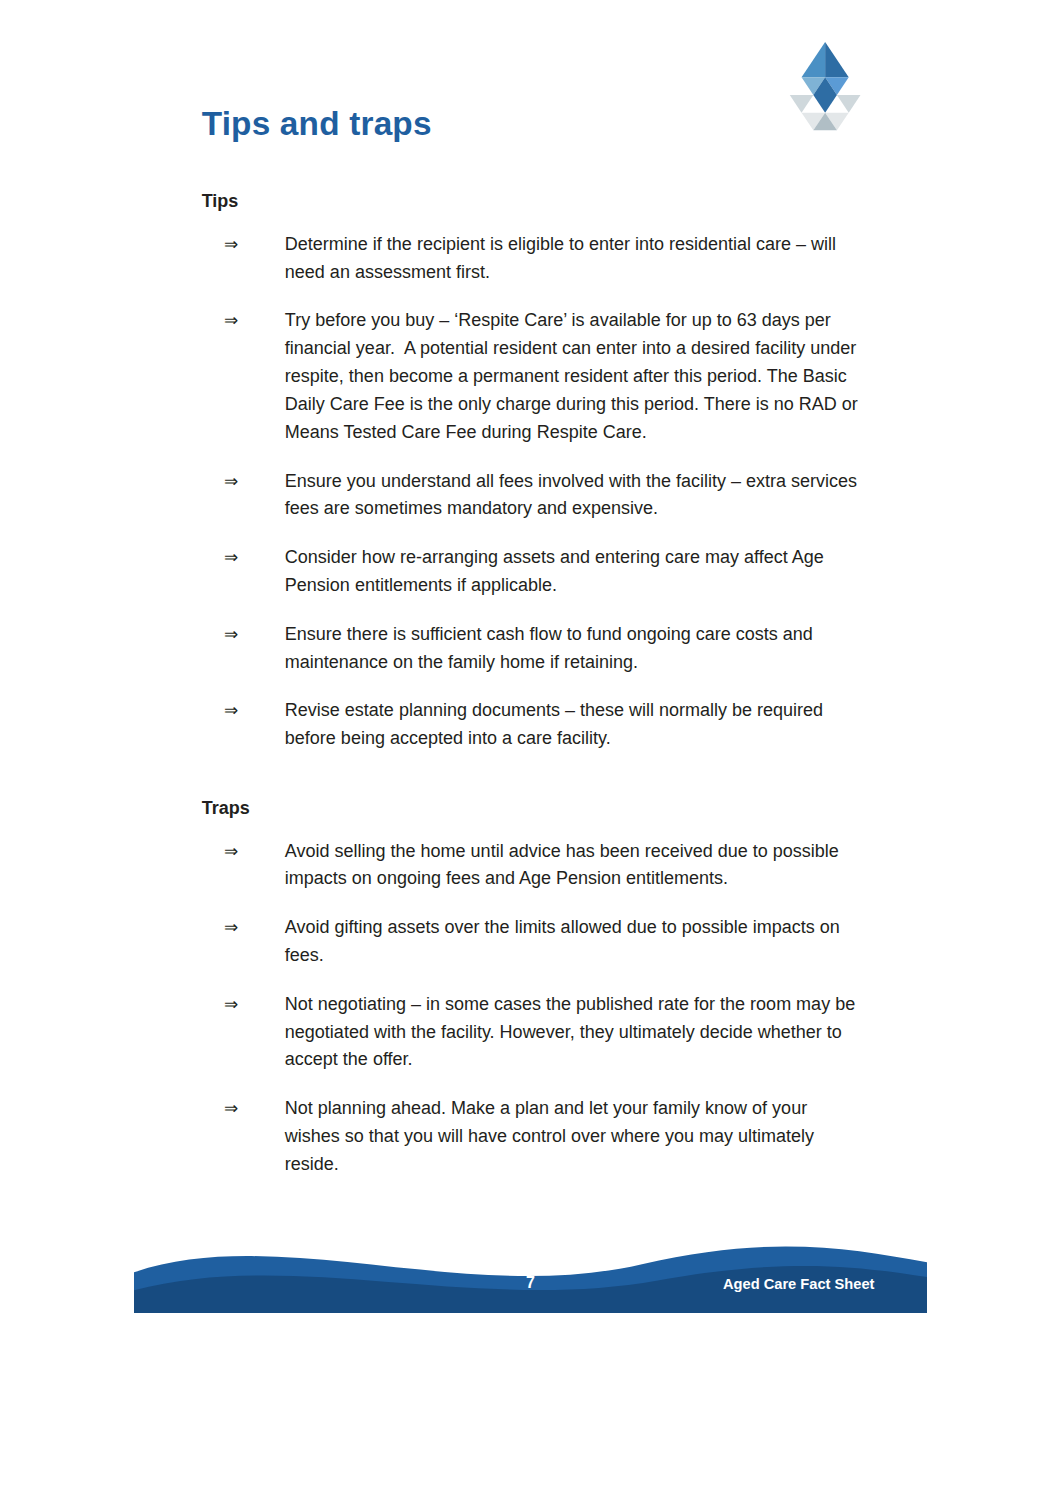Tips and traps
Tips
Determine if the recipient is eligible to enter into residential care – will need an assessment first.
Try before you buy – ‘Respite Care’ is available for up to 63 days per financial year. A potential resident can enter into a desired facility under respite, then become a permanent resident after this period. The Basic Daily Care Fee is the only charge during this period. There is no RAD or Means Tested Care Fee during Respite Care.
Ensure you understand all fees involved with the facility – extra services fees are sometimes mandatory and expensive.
Consider how re-arranging assets and entering care may affect Age Pension entitlements if applicable.
Ensure there is sufficient cash flow to fund ongoing care costs and maintenance on the family home if retaining.
Revise estate planning documents – these will normally be required before being accepted into a care facility.
Traps
Avoid selling the home until advice has been received due to possible impacts on ongoing fees and Age Pension entitlements.
Avoid gifting assets over the limits allowed due to possible impacts on fees.
Not negotiating – in some cases the published rate for the room may be negotiated with the facility. However, they ultimately decide whether to accept the offer.
Not planning ahead. Make a plan and let your family know of your wishes so that you will have control over where you may ultimately reside.
7
Aged Care Fact Sheet